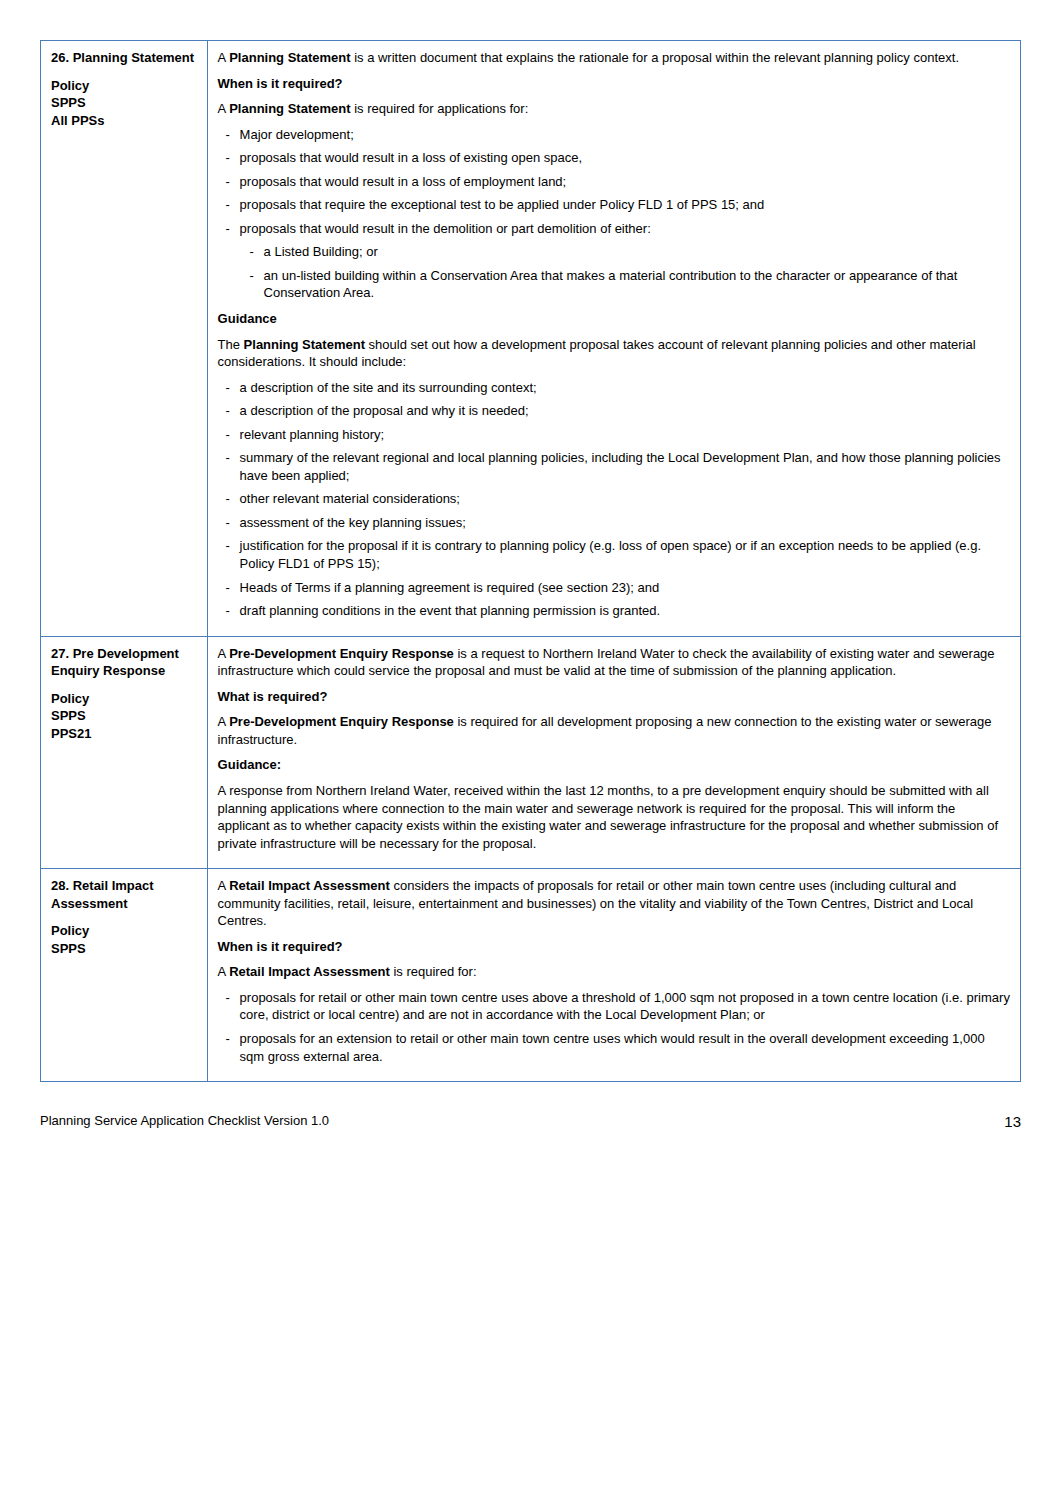| 26. Planning Statement Policy SPPS All PPSs | A Planning Statement is a written document that explains the rationale for a proposal within the relevant planning policy context. When is it required? A Planning Statement is required for applications for: Major development; proposals that would result in a loss of existing open space, proposals that would result in a loss of employment land; proposals that require the exceptional test to be applied under Policy FLD 1 of PPS 15; and proposals that would result in the demolition or part demolition of either: a Listed Building; or an un-listed building within a Conservation Area that makes a material contribution to the character or appearance of that Conservation Area. Guidance The Planning Statement should set out how a development proposal takes account of relevant planning policies and other material considerations. It should include: a description of the site and its surrounding context; a description of the proposal and why it is needed; relevant planning history; summary of the relevant regional and local planning policies, including the Local Development Plan, and how those planning policies have been applied; other relevant material considerations; assessment of the key planning issues; justification for the proposal if it is contrary to planning policy (e.g. loss of open space) or if an exception needs to be applied (e.g. Policy FLD1 of PPS 15); Heads of Terms if a planning agreement is required (see section 23); and draft planning conditions in the event that planning permission is granted. |
| 27. Pre Development Enquiry Response Policy SPPS PPS21 | A Pre-Development Enquiry Response is a request to Northern Ireland Water to check the availability of existing water and sewerage infrastructure which could service the proposal and must be valid at the time of submission of the planning application. What is required? A Pre-Development Enquiry Response is required for all development proposing a new connection to the existing water or sewerage infrastructure. Guidance: A response from Northern Ireland Water, received within the last 12 months, to a pre development enquiry should be submitted with all planning applications where connection to the main water and sewerage network is required for the proposal. This will inform the applicant as to whether capacity exists within the existing water and sewerage infrastructure for the proposal and whether submission of private infrastructure will be necessary for the proposal. |
| 28. Retail Impact Assessment Policy SPPS | A Retail Impact Assessment considers the impacts of proposals for retail or other main town centre uses (including cultural and community facilities, retail, leisure, entertainment and businesses) on the vitality and viability of the Town Centres, District and Local Centres. When is it required? A Retail Impact Assessment is required for: proposals for retail or other main town centre uses above a threshold of 1,000 sqm not proposed in a town centre location (i.e. primary core, district or local centre) and are not in accordance with the Local Development Plan; or proposals for an extension to retail or other main town centre uses which would result in the overall development exceeding 1,000 sqm gross external area. |
Planning Service Application Checklist Version 1.0
13